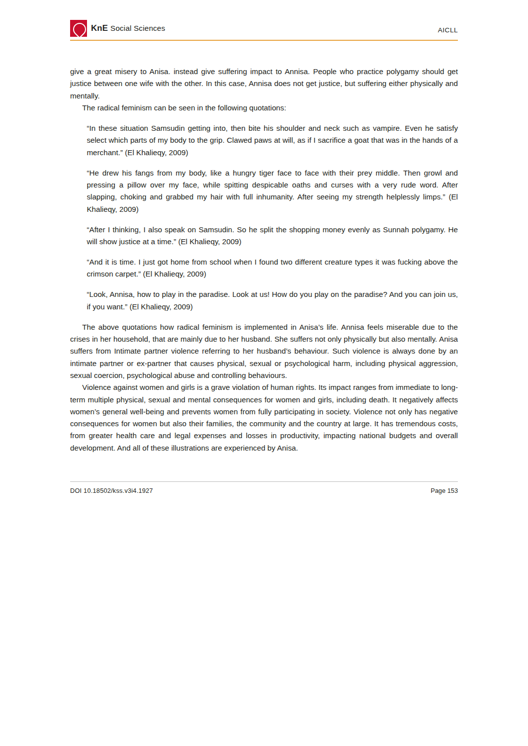KnE Social Sciences
AICLL
give a great misery to Anisa. instead give suffering impact to Annisa. People who practice polygamy should get justice between one wife with the other. In this case, Annisa does not get justice, but suffering either physically and mentally.
The radical feminism can be seen in the following quotations:
“In these situation Samsudin getting into, then bite his shoulder and neck such as vampire. Even he satisfy select which parts of my body to the grip. Clawed paws at will, as if I sacrifice a goat that was in the hands of a merchant.” (El Khalieqy, 2009)
“He drew his fangs from my body, like a hungry tiger face to face with their prey middle. Then growl and pressing a pillow over my face, while spitting despicable oaths and curses with a very rude word. After slapping, choking and grabbed my hair with full inhumanity. After seeing my strength helplessly limps.” (El Khalieqy, 2009)
“After I thinking, I also speak on Samsudin. So he split the shopping money evenly as Sunnah polygamy. He will show justice at a time.” (El Khalieqy, 2009)
“And it is time. I just got home from school when I found two different creature types it was fucking above the crimson carpet.” (El Khalieqy, 2009)
“Look, Annisa, how to play in the paradise. Look at us! How do you play on the paradise? And you can join us, if you want.” (El Khalieqy, 2009)
The above quotations how radical feminism is implemented in Anisa’s life. Annisa feels miserable due to the crises in her household, that are mainly due to her husband. She suffers not only physically but also mentally. Anisa suffers from Intimate partner violence referring to her husband’s behaviour. Such violence is always done by an intimate partner or ex-partner that causes physical, sexual or psychological harm, including physical aggression, sexual coercion, psychological abuse and controlling behaviours.
Violence against women and girls is a grave violation of human rights. Its impact ranges from immediate to long-term multiple physical, sexual and mental consequences for women and girls, including death. It negatively affects women’s general well-being and prevents women from fully participating in society. Violence not only has negative consequences for women but also their families, the community and the country at large. It has tremendous costs, from greater health care and legal expenses and losses in productivity, impacting national budgets and overall development. And all of these illustrations are experienced by Anisa.
DOI 10.18502/kss.v3i4.1927
Page 153